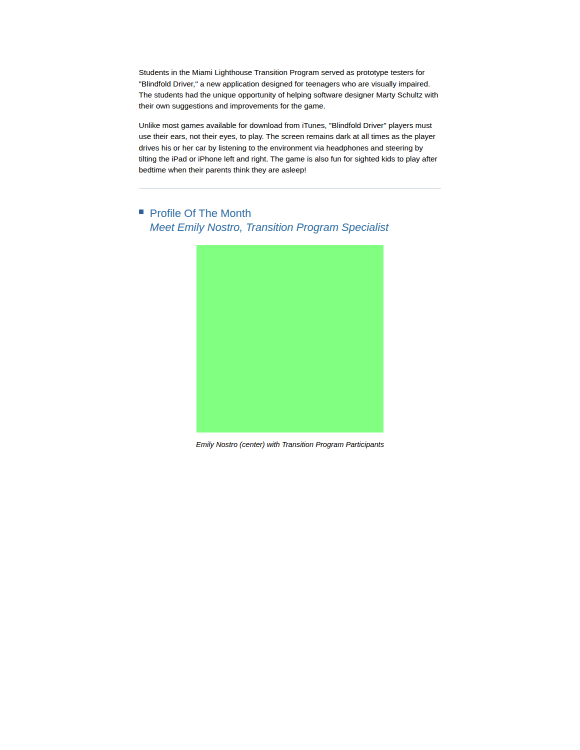Students in the Miami Lighthouse Transition Program served as prototype testers for "Blindfold Driver," a new application designed for teenagers who are visually impaired. The students had the unique opportunity of helping software designer Marty Schultz with their own suggestions and improvements for the game.
Unlike most games available for download from iTunes, "Blindfold Driver" players must use their ears, not their eyes, to play. The screen remains dark at all times as the player drives his or her car by listening to the environment via headphones and steering by tilting the iPad or iPhone left and right. The game is also fun for sighted kids to play after bedtime when their parents think they are asleep!
Profile Of The Month
Meet Emily Nostro, Transition Program Specialist
Emily Nostro (center) with Transition Program Participants